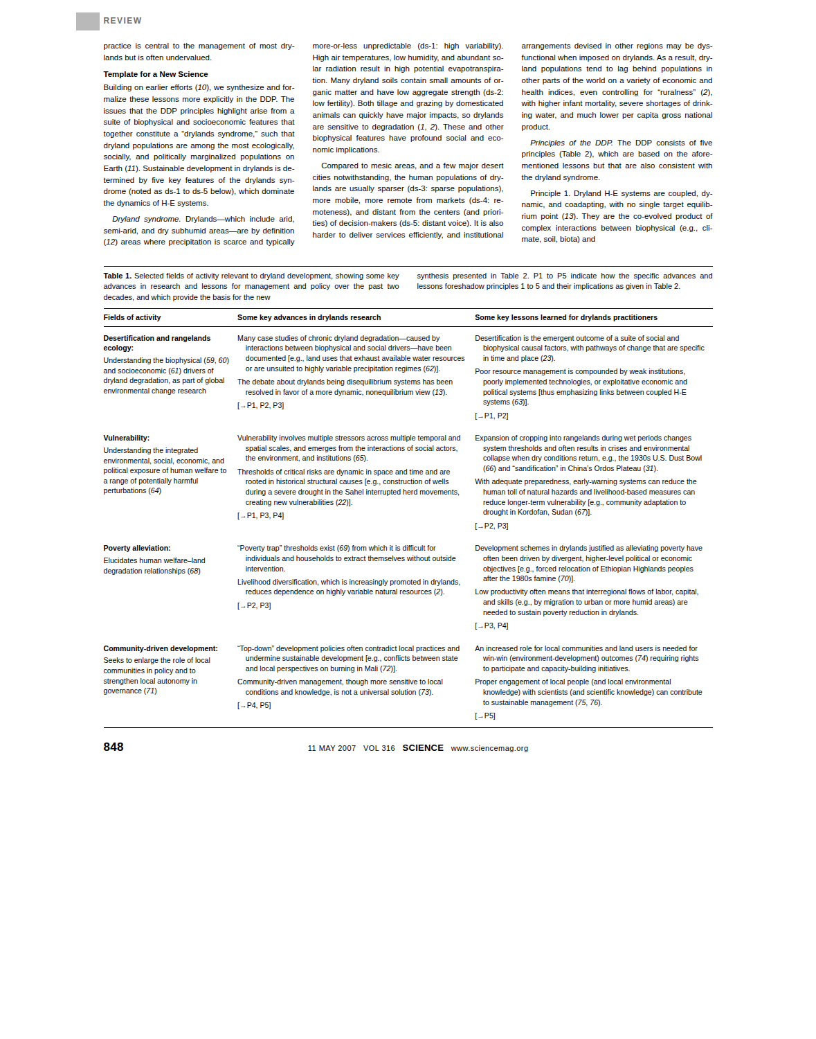REVIEW
practice is central to the management of most drylands but is often undervalued.
Template for a New Science
Building on earlier efforts (10), we synthesize and formalize these lessons more explicitly in the DDP. The issues that the DDP principles highlight arise from a suite of biophysical and socioeconomic features that together constitute a “drylands syndrome,” such that dryland populations are among the most ecologically, socially, and politically marginalized populations on Earth (11). Sustainable development in drylands is determined by five key features of the drylands syndrome (noted as ds-1 to ds-5 below), which dominate the dynamics of H-E systems.
Dryland syndrome. Drylands—which include arid, semi-arid, and dry subhumid areas—are by definition (12) areas where precipitation is scarce and typically more-or-less unpredictable (ds-1: high variability). High air temperatures, low humidity, and abundant solar radiation result in high potential evapotranspiration. Many dryland soils contain small amounts of organic matter and have low aggregate strength (ds-2: low fertility). Both tillage and grazing by domesticated animals can quickly have major impacts, so drylands are sensitive to degradation (1, 2). These and other biophysical features have profound social and economic implications.
Compared to mesic areas, and a few major desert cities notwithstanding, the human populations of drylands are usually sparser (ds-3: sparse populations), more mobile, more remote from markets (ds-4: remoteness), and distant from the centers (and priorities) of decision-makers (ds-5: distant voice). It is also harder to deliver services efficiently, and institutional arrangements devised in other regions may be dysfunctional when imposed on drylands. As a result, dryland populations tend to lag behind populations in other parts of the world on a variety of economic and health indices, even controlling for “ruralness” (2), with higher infant mortality, severe shortages of drinking water, and much lower per capita gross national product.
Principles of the DDP. The DDP consists of five principles (Table 2), which are based on the aforementioned lessons but that are also consistent with the dryland syndrome.
Principle 1. Dryland H-E systems are coupled, dynamic, and coadapting, with no single target equilibrium point (13). They are the co-evolved product of complex interactions between biophysical (e.g., climate, soil, biota) and
Table 1. Selected fields of activity relevant to dryland development, showing some key advances in research and lessons for management and policy over the past two decades, and which provide the basis for the new
synthesis presented in Table 2. P1 to P5 indicate how the specific advances and lessons foreshadow principles 1 to 5 and their implications as given in Table 2.
| Fields of activity | Some key advances in drylands research | Some key lessons learned for drylands practitioners |
| --- | --- | --- |
| Desertification and rangelands ecology: Understanding the biophysical ( 59 , 60 ) and socioeconomic ( 61 ) drivers of dryland degradation, as part of global environmental change research | Many case studies of chronic dryland degradation—caused by interactions between biophysical and social drivers—have been documented [e.g., land uses that exhaust available water resources or are unsuited to highly variable precipitation regimes ( 62 )]. The debate about drylands being disequilibrium systems has been resolved in favor of a more dynamic, nonequilibrium view ( 13 ). [→P1, P2, P3] | Desertification is the emergent outcome of a suite of social and biophysical causal factors, with pathways of change that are specific in time and place ( 23 ). Poor resource management is compounded by weak institutions, poorly implemented technologies, or exploitative economic and political systems [thus emphasizing links between coupled H-E systems ( 63 )]. [→P1, P2] |
| Vulnerability: Understanding the integrated environmental, social, economic, and political exposure of human welfare to a range of potentially harmful perturbations ( 64 ) | Vulnerability involves multiple stressors across multiple temporal and spatial scales, and emerges from the interactions of social actors, the environment, and institutions ( 65 ). Thresholds of critical risks are dynamic in space and time and are rooted in historical structural causes [e.g., construction of wells during a severe drought in the Sahel interrupted herd movements, creating new vulnerabilities ( 22 )]. [→P1, P3, P4] | Expansion of cropping into rangelands during wet periods changes system thresholds and often results in crises and environmental collapse when dry conditions return, e.g., the 1930s U.S. Dust Bowl ( 66 ) and “sandification” in China’s Ordos Plateau ( 31 ). With adequate preparedness, early-warning systems can reduce the human toll of natural hazards and livelihood-based measures can reduce longer-term vulnerability [e.g., community adaptation to drought in Kordofan, Sudan ( 67 )]. [→P2, P3] |
| Poverty alleviation: Elucidates human welfare–land degradation relationships ( 68 ) | “Poverty trap” thresholds exist ( 69 ) from which it is difficult for individuals and households to extract themselves without outside intervention. Livelihood diversification, which is increasingly promoted in drylands, reduces dependence on highly variable natural resources ( 2 ). [→P2, P3] | Development schemes in drylands justified as alleviating poverty have often been driven by divergent, higher-level political or economic objectives [e.g., forced relocation of Ethiopian Highlands peoples after the 1980s famine ( 70 )]. Low productivity often means that interregional flows of labor, capital, and skills (e.g., by migration to urban or more humid areas) are needed to sustain poverty reduction in drylands. [→P3, P4] |
| Community-driven development: Seeks to enlarge the role of local communities in policy and to strengthen local autonomy in governance ( 71 ) | “Top-down” development policies often contradict local practices and undermine sustainable development [e.g., conflicts between state and local perspectives on burning in Mali ( 72 )]. Community-driven management, though more sensitive to local conditions and knowledge, is not a universal solution ( 73 ). [→P4, P5] | An increased role for local communities and land users is needed for win-win (environment-development) outcomes ( 74 ) requiring rights to participate and capacity-building initiatives. Proper engagement of local people (and local environmental knowledge) with scientists (and scientific knowledge) can contribute to sustainable management ( 75 , 76 ). [→P5] |
848
11 MAY 2007 VOL 316 SCIENCE www.sciencemag.org